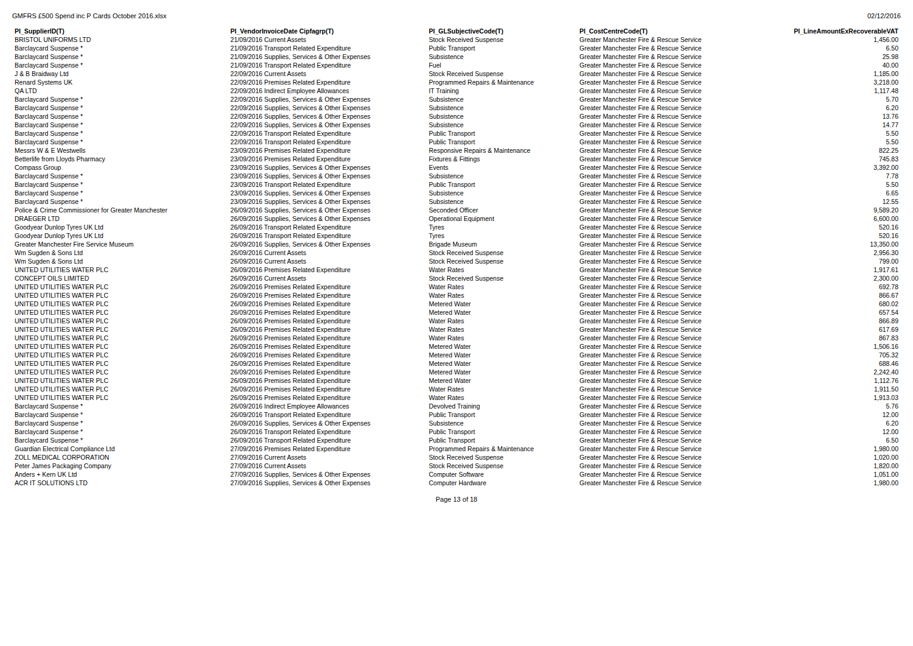GMFRS £500 Spend inc P Cards October 2016.xlsx 02/12/2016
| PI_SupplierID(T) | PI_VendorInvoiceDate Cipfagrp(T) | PI_GLSubjectiveCode(T) | PI_CostCentreCode(T) | PI_LineAmountExRecoverableVAT |
| --- | --- | --- | --- | --- |
| BRISTOL UNIFORMS LTD | 21/09/2016 Current Assets | Stock Received Suspense | Greater Manchester Fire & Rescue Service | 1,456.00 |
| Barclaycard Suspense * | 21/09/2016 Transport Related Expenditure | Public Transport | Greater Manchester Fire & Rescue Service | 6.50 |
| Barclaycard Suspense * | 21/09/2016 Supplies, Services & Other Expenses | Subsistence | Greater Manchester Fire & Rescue Service | 25.98 |
| Barclaycard Suspense * | 21/09/2016 Transport Related Expenditure | Fuel | Greater Manchester Fire & Rescue Service | 40.00 |
| J & B Braidway Ltd | 22/09/2016 Current Assets | Stock Received Suspense | Greater Manchester Fire & Rescue Service | 1,185.00 |
| Renard Systems UK | 22/09/2016 Premises Related Expenditure | Programmed Repairs & Maintenance | Greater Manchester Fire & Rescue Service | 3,218.00 |
| QA LTD | 22/09/2016 Indirect Employee Allowances | IT Training | Greater Manchester Fire & Rescue Service | 1,117.48 |
| Barclaycard Suspense * | 22/09/2016 Supplies, Services & Other Expenses | Subsistence | Greater Manchester Fire & Rescue Service | 5.70 |
| Barclaycard Suspense * | 22/09/2016 Supplies, Services & Other Expenses | Subsistence | Greater Manchester Fire & Rescue Service | 6.20 |
| Barclaycard Suspense * | 22/09/2016 Supplies, Services & Other Expenses | Subsistence | Greater Manchester Fire & Rescue Service | 13.76 |
| Barclaycard Suspense * | 22/09/2016 Supplies, Services & Other Expenses | Subsistence | Greater Manchester Fire & Rescue Service | 14.77 |
| Barclaycard Suspense * | 22/09/2016 Transport Related Expenditure | Public Transport | Greater Manchester Fire & Rescue Service | 5.50 |
| Barclaycard Suspense * | 22/09/2016 Transport Related Expenditure | Public Transport | Greater Manchester Fire & Rescue Service | 5.50 |
| Messrs W & E Westwells | 23/09/2016 Premises Related Expenditure | Responsive Repairs & Maintenance | Greater Manchester Fire & Rescue Service | 822.25 |
| Betterlife from Lloyds Pharmacy | 23/09/2016 Premises Related Expenditure | Fixtures & Fittings | Greater Manchester Fire & Rescue Service | 745.83 |
| Compass Group | 23/09/2016 Supplies, Services & Other Expenses | Events | Greater Manchester Fire & Rescue Service | 3,392.00 |
| Barclaycard Suspense * | 23/09/2016 Supplies, Services & Other Expenses | Subsistence | Greater Manchester Fire & Rescue Service | 7.78 |
| Barclaycard Suspense * | 23/09/2016 Transport Related Expenditure | Public Transport | Greater Manchester Fire & Rescue Service | 5.50 |
| Barclaycard Suspense * | 23/09/2016 Supplies, Services & Other Expenses | Subsistence | Greater Manchester Fire & Rescue Service | 6.65 |
| Barclaycard Suspense * | 23/09/2016 Supplies, Services & Other Expenses | Subsistence | Greater Manchester Fire & Rescue Service | 12.55 |
| Police & Crime Commissioner for Greater Manchester | 26/09/2016 Supplies, Services & Other Expenses | Seconded Officer | Greater Manchester Fire & Rescue Service | 9,589.20 |
| DRAEGER LTD | 26/09/2016 Supplies, Services & Other Expenses | Operational Equipment | Greater Manchester Fire & Rescue Service | 6,600.00 |
| Goodyear Dunlop Tyres UK Ltd | 26/09/2016 Transport Related Expenditure | Tyres | Greater Manchester Fire & Rescue Service | 520.16 |
| Goodyear Dunlop Tyres UK Ltd | 26/09/2016 Transport Related Expenditure | Tyres | Greater Manchester Fire & Rescue Service | 520.16 |
| Greater Manchester Fire Service Museum | 26/09/2016 Supplies, Services & Other Expenses | Brigade Museum | Greater Manchester Fire & Rescue Service | 13,350.00 |
| Wm Sugden & Sons Ltd | 26/09/2016 Current Assets | Stock Received Suspense | Greater Manchester Fire & Rescue Service | 2,956.30 |
| Wm Sugden & Sons Ltd | 26/09/2016 Current Assets | Stock Received Suspense | Greater Manchester Fire & Rescue Service | 799.00 |
| UNITED UTILITIES WATER PLC | 26/09/2016 Premises Related Expenditure | Water Rates | Greater Manchester Fire & Rescue Service | 1,917.61 |
| CONCEPT OILS LIMITED | 26/09/2016 Current Assets | Stock Received Suspense | Greater Manchester Fire & Rescue Service | 2,300.00 |
| UNITED UTILITIES WATER PLC | 26/09/2016 Premises Related Expenditure | Water Rates | Greater Manchester Fire & Rescue Service | 692.78 |
| UNITED UTILITIES WATER PLC | 26/09/2016 Premises Related Expenditure | Water Rates | Greater Manchester Fire & Rescue Service | 866.67 |
| UNITED UTILITIES WATER PLC | 26/09/2016 Premises Related Expenditure | Metered Water | Greater Manchester Fire & Rescue Service | 680.02 |
| UNITED UTILITIES WATER PLC | 26/09/2016 Premises Related Expenditure | Metered Water | Greater Manchester Fire & Rescue Service | 657.54 |
| UNITED UTILITIES WATER PLC | 26/09/2016 Premises Related Expenditure | Water Rates | Greater Manchester Fire & Rescue Service | 866.89 |
| UNITED UTILITIES WATER PLC | 26/09/2016 Premises Related Expenditure | Water Rates | Greater Manchester Fire & Rescue Service | 617.69 |
| UNITED UTILITIES WATER PLC | 26/09/2016 Premises Related Expenditure | Water Rates | Greater Manchester Fire & Rescue Service | 867.83 |
| UNITED UTILITIES WATER PLC | 26/09/2016 Premises Related Expenditure | Metered Water | Greater Manchester Fire & Rescue Service | 1,506.16 |
| UNITED UTILITIES WATER PLC | 26/09/2016 Premises Related Expenditure | Metered Water | Greater Manchester Fire & Rescue Service | 705.32 |
| UNITED UTILITIES WATER PLC | 26/09/2016 Premises Related Expenditure | Metered Water | Greater Manchester Fire & Rescue Service | 688.46 |
| UNITED UTILITIES WATER PLC | 26/09/2016 Premises Related Expenditure | Metered Water | Greater Manchester Fire & Rescue Service | 2,242.40 |
| UNITED UTILITIES WATER PLC | 26/09/2016 Premises Related Expenditure | Metered Water | Greater Manchester Fire & Rescue Service | 1,112.76 |
| UNITED UTILITIES WATER PLC | 26/09/2016 Premises Related Expenditure | Water Rates | Greater Manchester Fire & Rescue Service | 1,911.50 |
| UNITED UTILITIES WATER PLC | 26/09/2016 Premises Related Expenditure | Water Rates | Greater Manchester Fire & Rescue Service | 1,913.03 |
| Barclaycard Suspense * | 26/09/2016 Indirect Employee Allowances | Devolved Training | Greater Manchester Fire & Rescue Service | 5.76 |
| Barclaycard Suspense * | 26/09/2016 Transport Related Expenditure | Public Transport | Greater Manchester Fire & Rescue Service | 12.00 |
| Barclaycard Suspense * | 26/09/2016 Supplies, Services & Other Expenses | Subsistence | Greater Manchester Fire & Rescue Service | 6.20 |
| Barclaycard Suspense * | 26/09/2016 Transport Related Expenditure | Public Transport | Greater Manchester Fire & Rescue Service | 12.00 |
| Barclaycard Suspense * | 26/09/2016 Transport Related Expenditure | Public Transport | Greater Manchester Fire & Rescue Service | 6.50 |
| Guardian Electrical Compliance Ltd | 27/09/2016 Premises Related Expenditure | Programmed Repairs & Maintenance | Greater Manchester Fire & Rescue Service | 1,980.00 |
| ZOLL MEDICAL CORPORATION | 27/09/2016 Current Assets | Stock Received Suspense | Greater Manchester Fire & Rescue Service | 1,020.00 |
| Peter James Packaging Company | 27/09/2016 Current Assets | Stock Received Suspense | Greater Manchester Fire & Rescue Service | 1,820.00 |
| Anders + Kern UK Ltd | 27/09/2016 Supplies, Services & Other Expenses | Computer Software | Greater Manchester Fire & Rescue Service | 1,051.00 |
| ACR IT SOLUTIONS LTD | 27/09/2016 Supplies, Services & Other Expenses | Computer Hardware | Greater Manchester Fire & Rescue Service | 1,980.00 |
Page 13 of 18